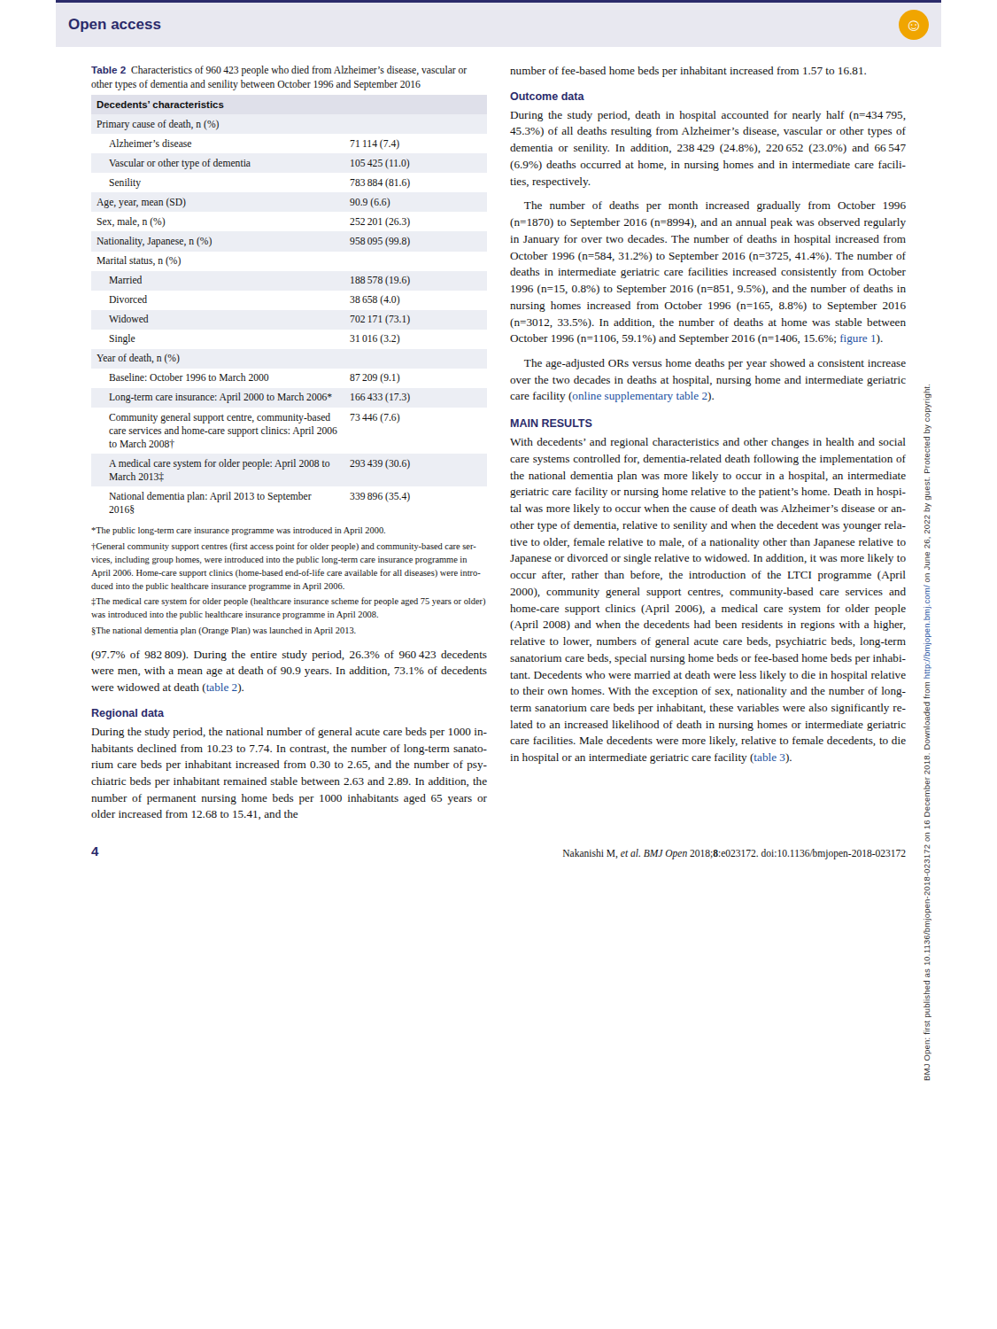Open access
☺
BMJ Open: first published as 10.1136/bmjopen-2018-023172 on 16 December 2018. Downloaded from http://bmjopen.bmj.com/ on June 26, 2022 by guest. Protected by copyright.
Table 2 Characteristics of 960 423 people who died from Alzheimer’s disease, vascular or other types of dementia and senility between October 1996 and September 2016
| Decedents’ characteristics |
| Primary cause of death, n (%) | |
| Alzheimer’s disease | 71 114 (7.4) |
| Vascular or other type of dementia | 105 425 (11.0) |
| Senility | 783 884 (81.6) |
| Age, year, mean (SD) | 90.9 (6.6) |
| Sex, male, n (%) | 252 201 (26.3) |
| Nationality, Japanese, n (%) | 958 095 (99.8) |
| Marital status, n (%) | |
| Married | 188 578 (19.6) |
| Divorced | 38 658 (4.0) |
| Widowed | 702 171 (73.1) |
| Single | 31 016 (3.2) |
| Year of death, n (%) | |
| Baseline: October 1996 to March 2000 | 87 209 (9.1) |
| Long-term care insurance: April 2000 to March 2006* | 166 433 (17.3) |
| Community general support centre, community-based care services and home-care support clinics: April 2006 to March 2008† | 73 446 (7.6) |
| A medical care system for older people: April 2008 to March 2013‡ | 293 439 (30.6) |
| National dementia plan: April 2013 to September 2016§ | 339 896 (35.4) |
*The public long-term care insurance programme was introduced in April 2000.
†General community support centres (first access point for older people) and community-based care services, including group homes, were introduced into the public long-term care insurance programme in April 2006. Home-care support clinics (home-based end-of-life care available for all diseases) were introduced into the public healthcare insurance programme in April 2006.
‡The medical care system for older people (healthcare insurance scheme for people aged 75 years or older) was introduced into the public healthcare insurance programme in April 2008.
§The national dementia plan (Orange Plan) was launched in April 2013.
(97.7% of 982 809). During the entire study period, 26.3% of 960 423 decedents were men, with a mean age at death of 90.9 years. In addition, 73.1% of decedents were widowed at death (table 2).
Regional data
During the study period, the national number of general acute care beds per 1000 inhabitants declined from 10.23 to 7.74. In contrast, the number of long-term sanatorium care beds per inhabitant increased from 0.30 to 2.65, and the number of psychiatric beds per inhabitant remained stable between 2.63 and 2.89. In addition, the number of permanent nursing home beds per 1000 inhabitants aged 65 years or older increased from 12.68 to 15.41, and the
number of fee-based home beds per inhabitant increased from 1.57 to 16.81.
Outcome data
During the study period, death in hospital accounted for nearly half (n=434 795, 45.3%) of all deaths resulting from Alzheimer’s disease, vascular or other types of dementia or senility. In addition, 238 429 (24.8%), 220 652 (23.0%) and 66 547 (6.9%) deaths occurred at home, in nursing homes and in intermediate care facilities, respectively.
The number of deaths per month increased gradually from October 1996 (n=1870) to September 2016 (n=8994), and an annual peak was observed regularly in January for over two decades. The number of deaths in hospital increased from October 1996 (n=584, 31.2%) to September 2016 (n=3725, 41.4%). The number of deaths in intermediate geriatric care facilities increased consistently from October 1996 (n=15, 0.8%) to September 2016 (n=851, 9.5%), and the number of deaths in nursing homes increased from October 1996 (n=165, 8.8%) to September 2016 (n=3012, 33.5%). In addition, the number of deaths at home was stable between October 1996 (n=1106, 59.1%) and September 2016 (n=1406, 15.6%; figure 1).
The age-adjusted ORs versus home deaths per year showed a consistent increase over the two decades in deaths at hospital, nursing home and intermediate geriatric care facility (online supplementary table 2).
Main results
With decedents’ and regional characteristics and other changes in health and social care systems controlled for, dementia-related death following the implementation of the national dementia plan was more likely to occur in a hospital, an intermediate geriatric care facility or nursing home relative to the patient’s home. Death in hospital was more likely to occur when the cause of death was Alzheimer’s disease or another type of dementia, relative to senility and when the decedent was younger relative to older, female relative to male, of a nationality other than Japanese relative to Japanese or divorced or single relative to widowed. In addition, it was more likely to occur after, rather than before, the introduction of the LTCI programme (April 2000), community general support centres, community-based care services and home-care support clinics (April 2006), a medical care system for older people (April 2008) and when the decedents had been residents in regions with a higher, relative to lower, numbers of general acute care beds, psychiatric beds, long-term sanatorium care beds, special nursing home beds or fee-based home beds per inhabitant. Decedents who were married at death were less likely to die in hospital relative to their own homes. With the exception of sex, nationality and the number of long-term sanatorium care beds per inhabitant, these variables were also significantly related to an increased likelihood of death in nursing homes or intermediate geriatric care facilities. Male decedents were more likely, relative to female decedents, to die in hospital or an intermediate geriatric care facility (table 3).
4
Nakanishi M, et al. BMJ Open 2018;8:e023172. doi:10.1136/bmjopen-2018-023172